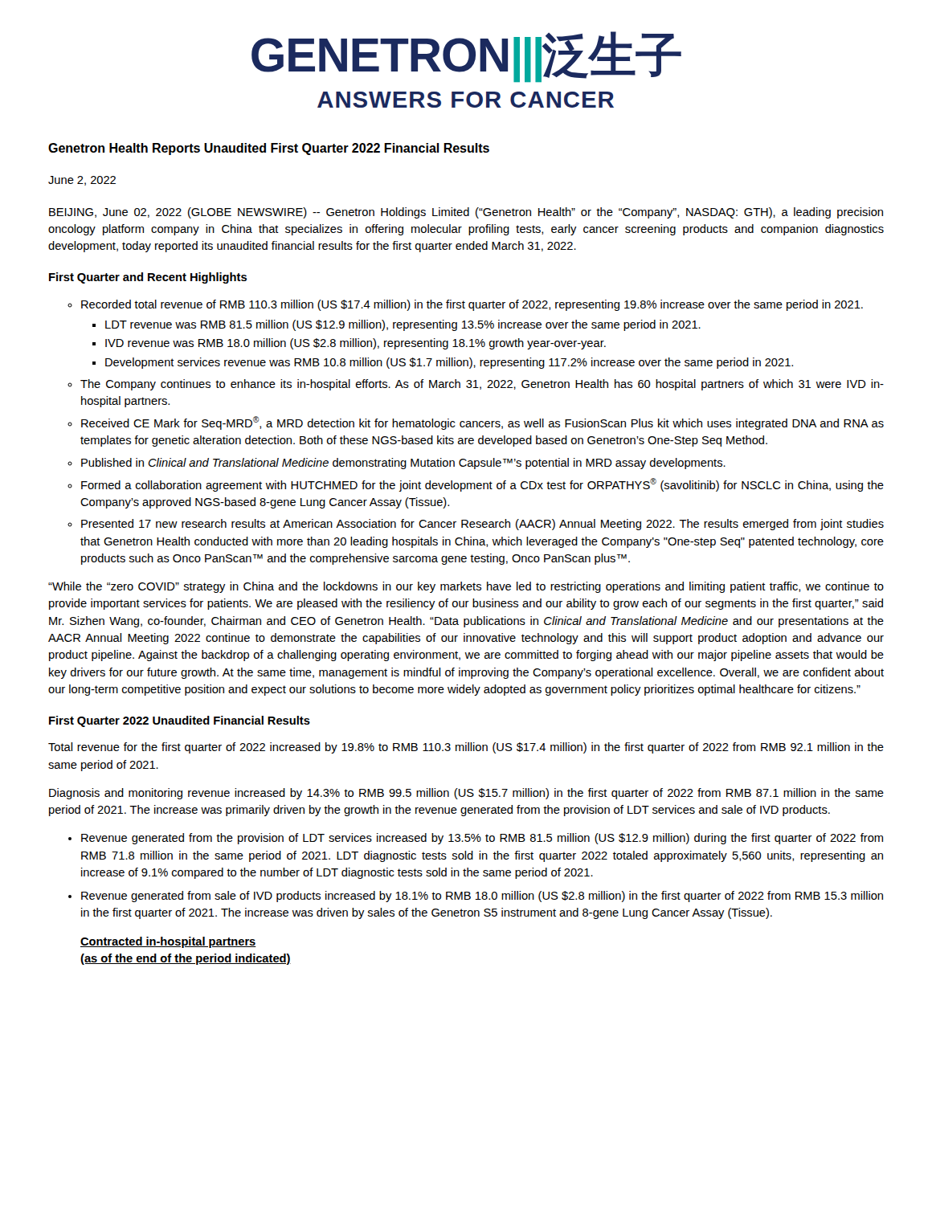GENETRON|||泛生子
ANSWERS FOR CANCER
Genetron Health Reports Unaudited First Quarter 2022 Financial Results
June 2, 2022
BEIJING, June 02, 2022 (GLOBE NEWSWIRE) -- Genetron Holdings Limited (“Genetron Health” or the “Company”, NASDAQ: GTH), a leading precision oncology platform company in China that specializes in offering molecular profiling tests, early cancer screening products and companion diagnostics development, today reported its unaudited financial results for the first quarter ended March 31, 2022.
First Quarter and Recent Highlights
Recorded total revenue of RMB 110.3 million (US $17.4 million) in the first quarter of 2022, representing 19.8% increase over the same period in 2021.
LDT revenue was RMB 81.5 million (US $12.9 million), representing 13.5% increase over the same period in 2021.
IVD revenue was RMB 18.0 million (US $2.8 million), representing 18.1% growth year-over-year.
Development services revenue was RMB 10.8 million (US $1.7 million), representing 117.2% increase over the same period in 2021.
The Company continues to enhance its in-hospital efforts. As of March 31, 2022, Genetron Health has 60 hospital partners of which 31 were IVD in-hospital partners.
Received CE Mark for Seq-MRD®, a MRD detection kit for hematologic cancers, as well as FusionScan Plus kit which uses integrated DNA and RNA as templates for genetic alteration detection. Both of these NGS-based kits are developed based on Genetron’s One-Step Seq Method.
Published in Clinical and Translational Medicine demonstrating Mutation Capsule™’s potential in MRD assay developments.
Formed a collaboration agreement with HUTCHMED for the joint development of a CDx test for ORPATHYS® (savolitinib) for NSCLC in China, using the Company’s approved NGS-based 8-gene Lung Cancer Assay (Tissue).
Presented 17 new research results at American Association for Cancer Research (AACR) Annual Meeting 2022. The results emerged from joint studies that Genetron Health conducted with more than 20 leading hospitals in China, which leveraged the Company's "One-step Seq" patented technology, core products such as Onco PanScan™ and the comprehensive sarcoma gene testing, Onco PanScan plus™.
“While the “zero COVID” strategy in China and the lockdowns in our key markets have led to restricting operations and limiting patient traffic, we continue to provide important services for patients. We are pleased with the resiliency of our business and our ability to grow each of our segments in the first quarter,” said Mr. Sizhen Wang, co-founder, Chairman and CEO of Genetron Health. “Data publications in Clinical and Translational Medicine and our presentations at the AACR Annual Meeting 2022 continue to demonstrate the capabilities of our innovative technology and this will support product adoption and advance our product pipeline. Against the backdrop of a challenging operating environment, we are committed to forging ahead with our major pipeline assets that would be key drivers for our future growth. At the same time, management is mindful of improving the Company’s operational excellence. Overall, we are confident about our long-term competitive position and expect our solutions to become more widely adopted as government policy prioritizes optimal healthcare for citizens.”
First Quarter 2022 Unaudited Financial Results
Total revenue for the first quarter of 2022 increased by 19.8% to RMB 110.3 million (US $17.4 million) in the first quarter of 2022 from RMB 92.1 million in the same period of 2021.
Diagnosis and monitoring revenue increased by 14.3% to RMB 99.5 million (US $15.7 million) in the first quarter of 2022 from RMB 87.1 million in the same period of 2021. The increase was primarily driven by the growth in the revenue generated from the provision of LDT services and sale of IVD products.
Revenue generated from the provision of LDT services increased by 13.5% to RMB 81.5 million (US $12.9 million) during the first quarter of 2022 from RMB 71.8 million in the same period of 2021. LDT diagnostic tests sold in the first quarter 2022 totaled approximately 5,560 units, representing an increase of 9.1% compared to the number of LDT diagnostic tests sold in the same period of 2021.
Revenue generated from sale of IVD products increased by 18.1% to RMB 18.0 million (US $2.8 million) in the first quarter of 2022 from RMB 15.3 million in the first quarter of 2021. The increase was driven by sales of the Genetron S5 instrument and 8-gene Lung Cancer Assay (Tissue).
Contracted in-hospital partners
(as of the end of the period indicated)